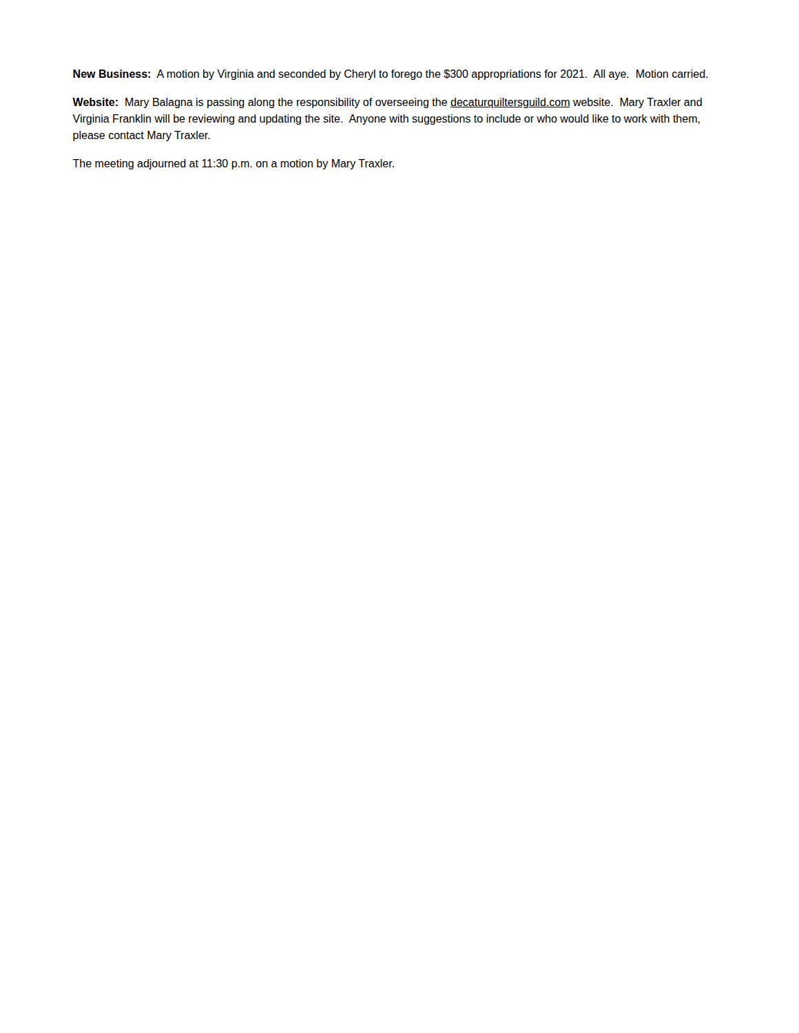New Business: A motion by Virginia and seconded by Cheryl to forego the $300 appropriations for 2021. All aye. Motion carried.
Website: Mary Balagna is passing along the responsibility of overseeing the decaturquiltersguild.com website. Mary Traxler and Virginia Franklin will be reviewing and updating the site. Anyone with suggestions to include or who would like to work with them, please contact Mary Traxler.
The meeting adjourned at 11:30 p.m. on a motion by Mary Traxler.